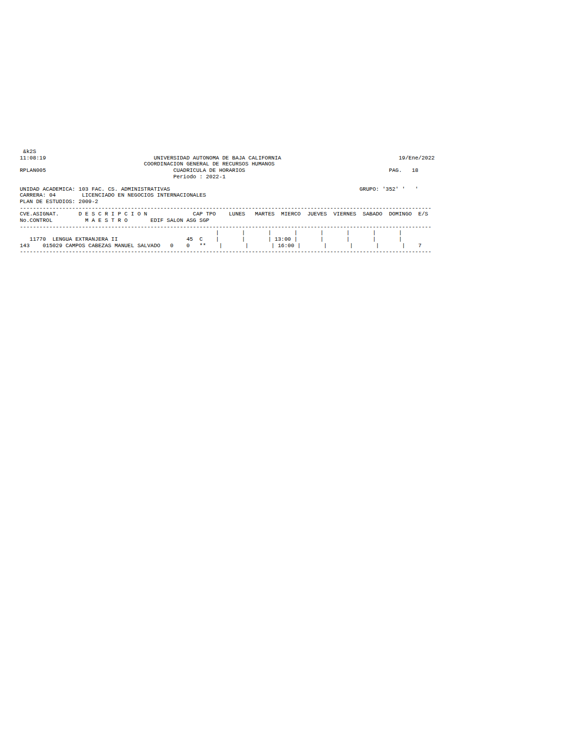&k2S
11:08:19                                 UNIVERSIDAD AUTONOMA DE BAJA CALIFORNIA                                    19/Ene/2022
                                      COORDINACION GENERAL DE RECURSOS HUMANOS
RPLAN005                                       CUADRICULA DE HORARIOS                                            PAG.   18
                                               Periodo : 2022-1

UNIDAD ACADEMICA: 103 FAC. CS. ADMINISTRATIVAS                                                          GRUPO: '352' '   '
CARRERA: 04        LICENCIADO EN NEGOCIOS INTERNACIONALES
PLAN DE ESTUDIOS: 2009-2
------------------------------------------------------------------------------------------------------------------------------
CVE.ASIGNAT.      D E S C R I P C I O N              CAP TPO    LUNES   MARTES  MIERCO  JUEVES  VIERNES  SABADO  DOMINGO  E/S
No.CONTROL          M A E S T R O       EDIF SALON ASG SGP
------------------------------------------------------------------------------------------------------------------------------
                                                            |       |       |       |       |       |       |       |
   11770  LENGUA EXTRANJERA II                     45  C    |       |       | 13:00 |       |       |       |       |
143    015029 CAMPOS CABEZAS MANUEL SALVADO   0    0   **    |       |       | 16:00 |       |       |       |       |    7
------------------------------------------------------------------------------------------------------------------------------